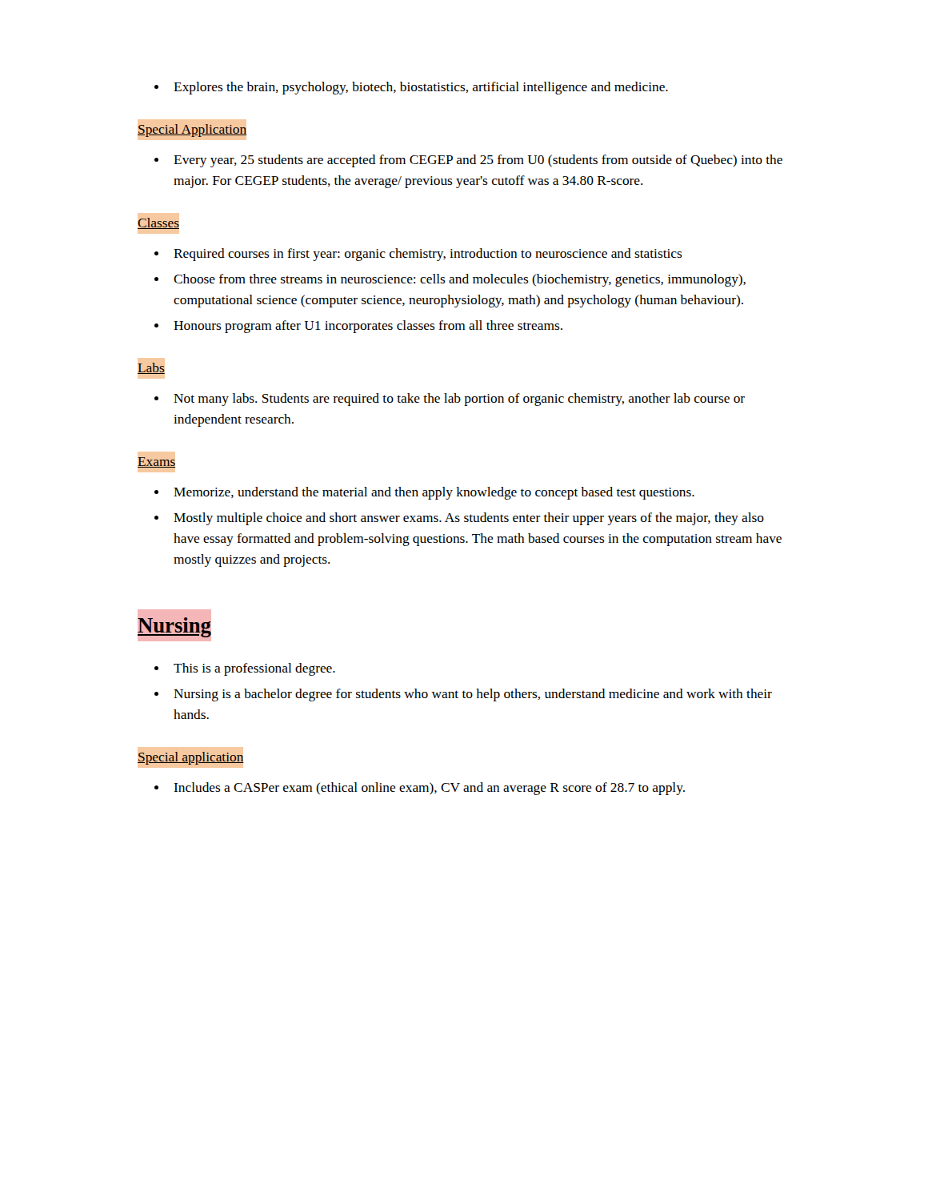Explores the brain, psychology, biotech, biostatistics, artificial intelligence and medicine.
Special Application
Every year, 25 students are accepted from CEGEP and 25 from U0 (students from outside of Quebec) into the major. For CEGEP students, the average/ previous year's cutoff was a 34.80 R-score.
Classes
Required courses in first year: organic chemistry, introduction to neuroscience and statistics
Choose from three streams in neuroscience: cells and molecules (biochemistry, genetics, immunology), computational science (computer science, neurophysiology, math) and psychology (human behaviour).
Honours program after U1 incorporates classes from all three streams.
Labs
Not many labs. Students are required to take the lab portion of organic chemistry, another lab course or independent research.
Exams
Memorize, understand the material and then apply knowledge to concept based test questions.
Mostly multiple choice and short answer exams. As students enter their upper years of the major, they also have essay formatted and problem-solving questions. The math based courses in the computation stream have mostly quizzes and projects.
Nursing
This is a professional degree.
Nursing is a bachelor degree for students who want to help others, understand medicine and work with their hands.
Special application
Includes a CASPer exam (ethical online exam), CV and an average R score of 28.7 to apply.